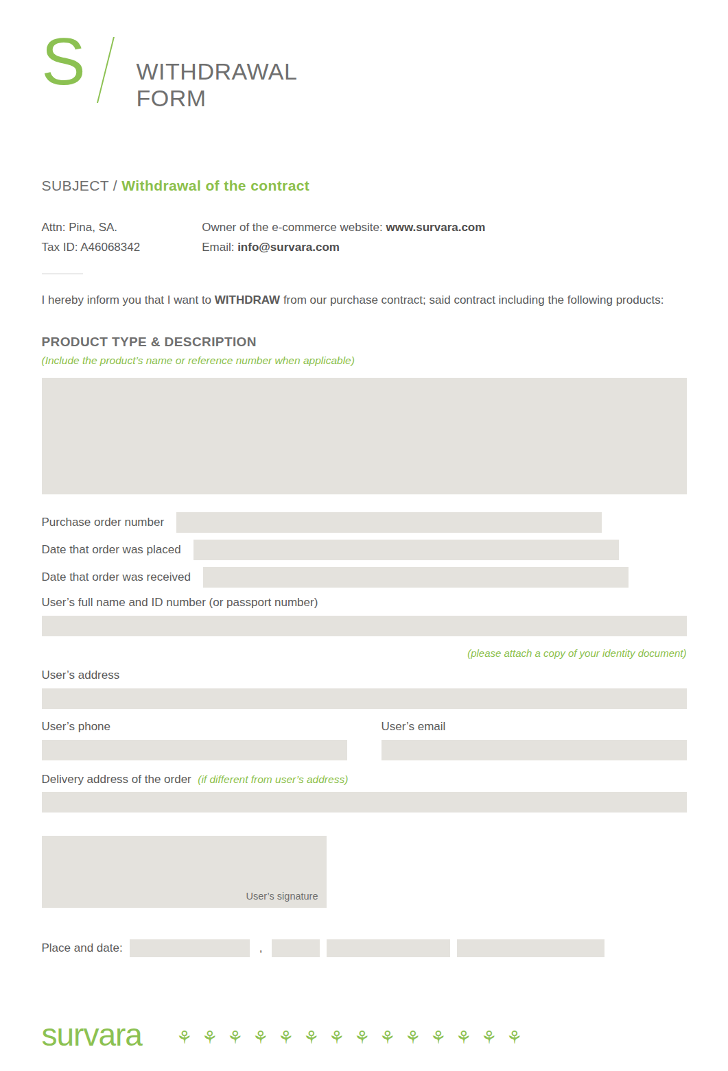S
WITHDRAWAL
FORM
SUBJECT / Withdrawal of the contract
Attn: Pina, SA.
Tax ID: A46068342
Owner of the e-commerce website: www.survara.com
Email: info@survara.com
I hereby inform you that I want to WITHDRAW from our purchase contract; said contract including the following products:
PRODUCT TYPE & DESCRIPTION
(Include the product’s name or reference number when applicable)
Purchase order number
Date that order was placed
Date that order was received
User’s full name and ID number (or passport number)
(please attach a copy of your identity document)
User’s address
User’s phone
User’s email
Delivery address of the order (if different from user’s address)
User’s signature
Place and date: ,
survara
⚘⚘⚘⚘⚘ ⚘⚘⚘⚘⚘ ⚘⚘⚘⚘